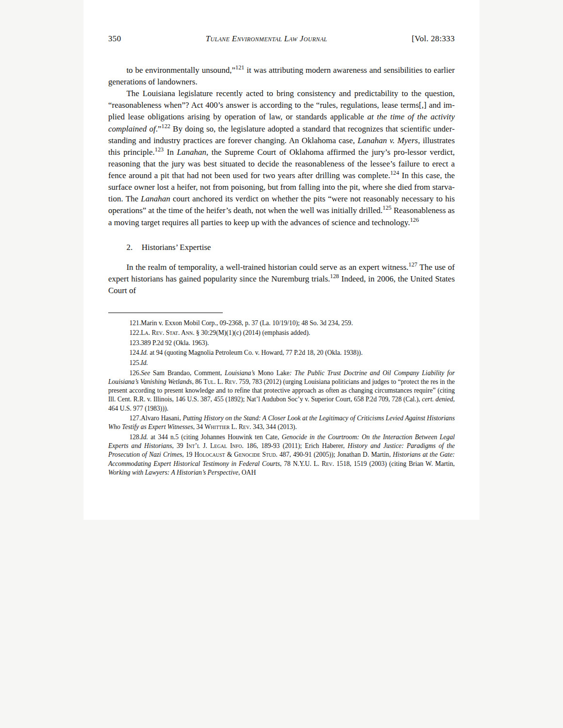350 Tulane Environmental Law Journal [Vol. 28:333
to be environmentally unsound,”121 it was attributing modern awareness and sensibilities to earlier generations of landowners.
The Louisiana legislature recently acted to bring consistency and predictability to the question, “reasonableness when”? Act 400’s answer is according to the “rules, regulations, lease terms[,] and implied lease obligations arising by operation of law, or standards applicable at the time of the activity complained of.”122 By doing so, the legislature adopted a standard that recognizes that scientific understanding and industry practices are forever changing. An Oklahoma case, Lanahan v. Myers, illustrates this principle.123 In Lanahan, the Supreme Court of Oklahoma affirmed the jury’s pro-lessor verdict, reasoning that the jury was best situated to decide the reasonableness of the lessee’s failure to erect a fence around a pit that had not been used for two years after drilling was complete.124 In this case, the surface owner lost a heifer, not from poisoning, but from falling into the pit, where she died from starvation. The Lanahan court anchored its verdict on whether the pits “were not reasonably necessary to his operations” at the time of the heifer’s death, not when the well was initially drilled.125 Reasonableness as a moving target requires all parties to keep up with the advances of science and technology.126
2. Historians’ Expertise
In the realm of temporality, a well-trained historian could serve as an expert witness.127 The use of expert historians has gained popularity since the Nuremburg trials.128 Indeed, in 2006, the United States Court of
121. Marin v. Exxon Mobil Corp., 09-2368, p. 37 (La. 10/19/10); 48 So. 3d 234, 259.
122. La. Rev. Stat. Ann. § 30:29(M)(1)(c) (2014) (emphasis added).
123. 389 P.2d 92 (Okla. 1963).
124. Id. at 94 (quoting Magnolia Petroleum Co. v. Howard, 77 P.2d 18, 20 (Okla. 1938)).
125. Id.
126. See Sam Brandao, Comment, Louisiana’s Mono Lake: The Public Trust Doctrine and Oil Company Liability for Louisiana’s Vanishing Wetlands, 86 Tul. L. Rev. 759, 783 (2012) (urging Louisiana politicians and judges to “protect the res in the present according to present knowledge and to refine that protective approach as often as changing circumstances require” (citing Ill. Cent. R.R. v. Illinois, 146 U.S. 387, 455 (1892); Nat’l Audubon Soc’y v. Superior Court, 658 P.2d 709, 728 (Cal.), cert. denied, 464 U.S. 977 (1983))).
127. Alvaro Hasani, Putting History on the Stand: A Closer Look at the Legitimacy of Criticisms Levied Against Historians Who Testify as Expert Witnesses, 34 Whittier L. Rev. 343, 344 (2013).
128. Id. at 344 n.5 (citing Johannes Houwink ten Cate, Genocide in the Courtroom: On the Interaction Between Legal Experts and Historians, 39 Int’l J. Legal Info. 186, 189-93 (2011); Erich Haberer, History and Justice: Paradigms of the Prosecution of Nazi Crimes, 19 Holocaust & Genocide Stud. 487, 490-91 (2005)); Jonathan D. Martin, Historians at the Gate: Accommodating Expert Historical Testimony in Federal Courts, 78 N.Y.U. L. Rev. 1518, 1519 (2003) (citing Brian W. Martin, Working with Lawyers: A Historian’s Perspective, OAH